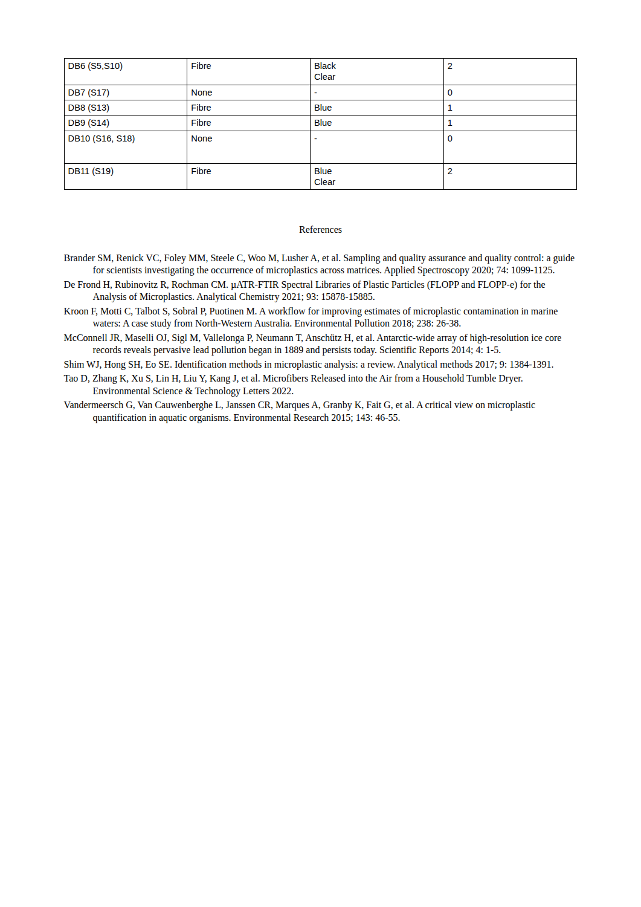| DB6 (S5,S10) | Fibre | Black Clear | 2 |
| DB7 (S17) | None | - | 0 |
| DB8 (S13) | Fibre | Blue | 1 |
| DB9 (S14) | Fibre | Blue | 1 |
| DB10 (S16, S18) | None | - | 0 |
| DB11 (S19) | Fibre | Blue Clear | 2 |
References
Brander SM, Renick VC, Foley MM, Steele C, Woo M, Lusher A, et al. Sampling and quality assurance and quality control: a guide for scientists investigating the occurrence of microplastics across matrices. Applied Spectroscopy 2020; 74: 1099-1125.
De Frond H, Rubinovitz R, Rochman CM. µATR-FTIR Spectral Libraries of Plastic Particles (FLOPP and FLOPP-e) for the Analysis of Microplastics. Analytical Chemistry 2021; 93: 15878-15885.
Kroon F, Motti C, Talbot S, Sobral P, Puotinen M. A workflow for improving estimates of microplastic contamination in marine waters: A case study from North-Western Australia. Environmental Pollution 2018; 238: 26-38.
McConnell JR, Maselli OJ, Sigl M, Vallelonga P, Neumann T, Anschütz H, et al. Antarctic-wide array of high-resolution ice core records reveals pervasive lead pollution began in 1889 and persists today. Scientific Reports 2014; 4: 1-5.
Shim WJ, Hong SH, Eo SE. Identification methods in microplastic analysis: a review. Analytical methods 2017; 9: 1384-1391.
Tao D, Zhang K, Xu S, Lin H, Liu Y, Kang J, et al. Microfibers Released into the Air from a Household Tumble Dryer. Environmental Science & Technology Letters 2022.
Vandermeersch G, Van Cauwenberghe L, Janssen CR, Marques A, Granby K, Fait G, et al. A critical view on microplastic quantification in aquatic organisms. Environmental Research 2015; 143: 46-55.